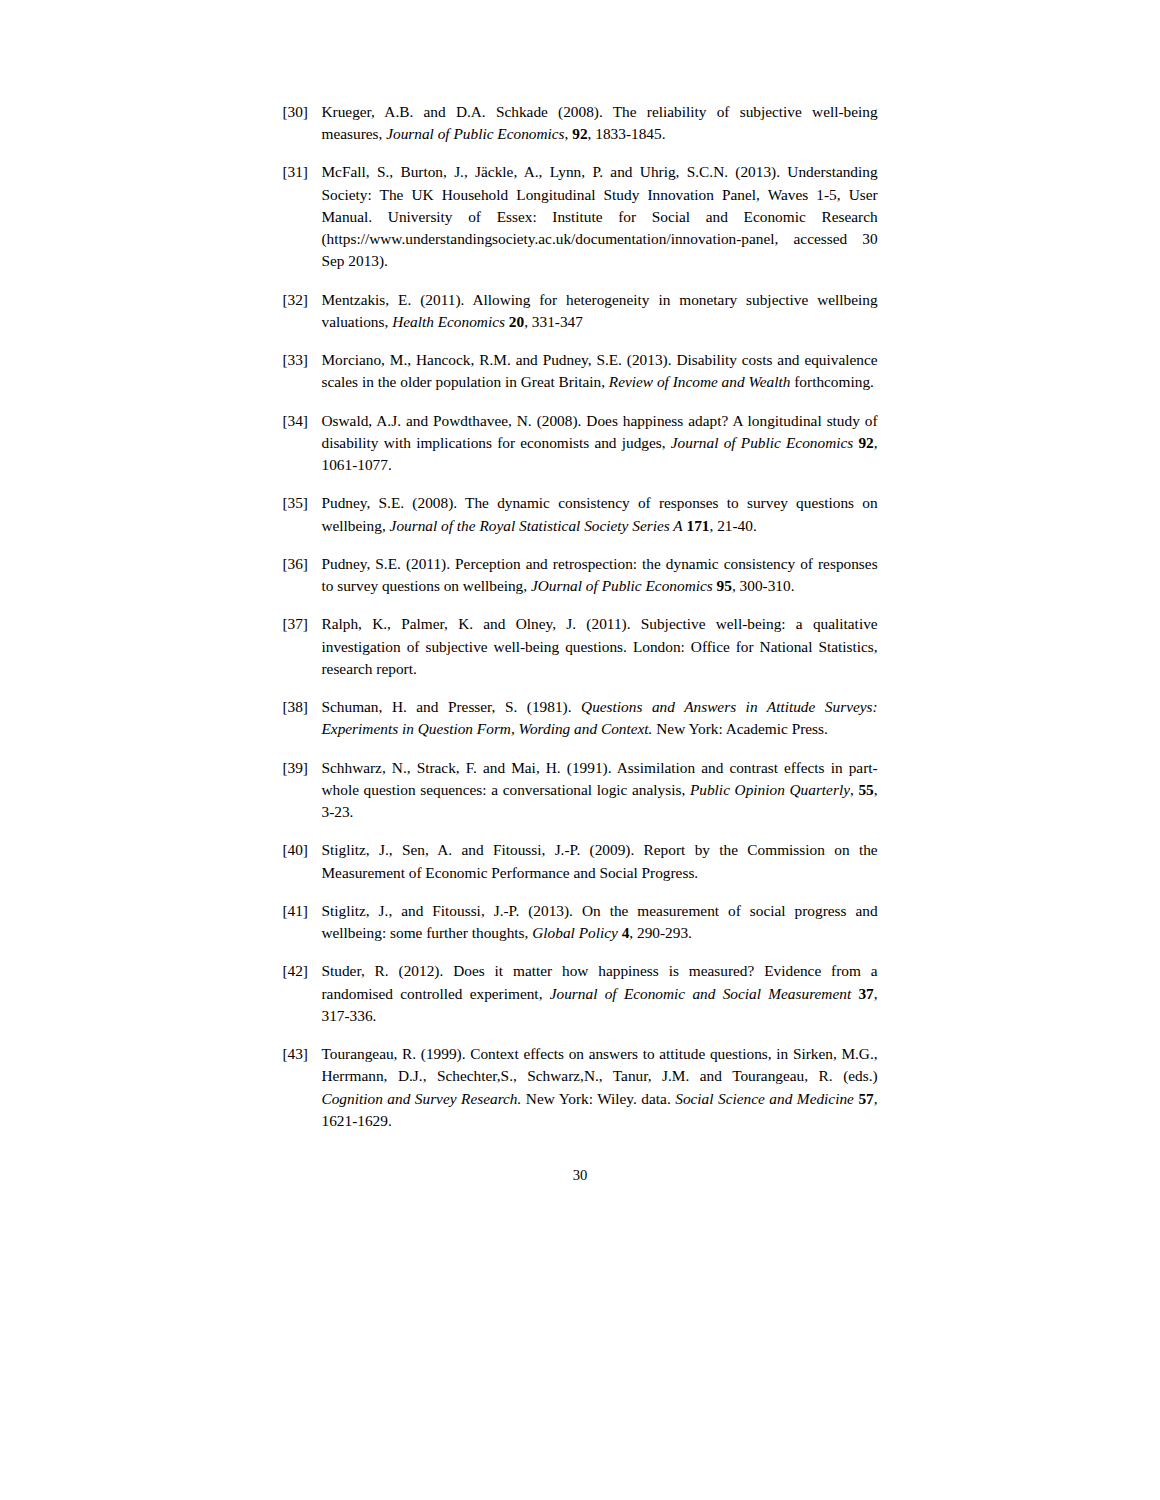[30] Krueger, A.B. and D.A. Schkade (2008). The reliability of subjective well-being measures, Journal of Public Economics, 92, 1833-1845.
[31] McFall, S., Burton, J., Jäckle, A., Lynn, P. and Uhrig, S.C.N. (2013). Understanding Society: The UK Household Longitudinal Study Innovation Panel, Waves 1-5, User Manual. University of Essex: Institute for Social and Economic Research (https://www.understandingsociety.ac.uk/documentation/innovation-panel, accessed 30 Sep 2013).
[32] Mentzakis, E. (2011). Allowing for heterogeneity in monetary subjective wellbeing valuations, Health Economics 20, 331-347
[33] Morciano, M., Hancock, R.M. and Pudney, S.E. (2013). Disability costs and equivalence scales in the older population in Great Britain, Review of Income and Wealth forthcoming.
[34] Oswald, A.J. and Powdthavee, N. (2008). Does happiness adapt? A longitudinal study of disability with implications for economists and judges, Journal of Public Economics 92, 1061-1077.
[35] Pudney, S.E. (2008). The dynamic consistency of responses to survey questions on wellbeing, Journal of the Royal Statistical Society Series A 171, 21-40.
[36] Pudney, S.E. (2011). Perception and retrospection: the dynamic consistency of responses to survey questions on wellbeing, JOurnal of Public Economics 95, 300-310.
[37] Ralph, K., Palmer, K. and Olney, J. (2011). Subjective well-being: a qualitative investigation of subjective well-being questions. London: Office for National Statistics, research report.
[38] Schuman, H. and Presser, S. (1981). Questions and Answers in Attitude Surveys: Experiments in Question Form, Wording and Context. New York: Academic Press.
[39] Schhwarz, N., Strack, F. and Mai, H. (1991). Assimilation and contrast effects in part-whole question sequences: a conversational logic analysis, Public Opinion Quarterly, 55, 3-23.
[40] Stiglitz, J., Sen, A. and Fitoussi, J.-P. (2009). Report by the Commission on the Measurement of Economic Performance and Social Progress.
[41] Stiglitz, J., and Fitoussi, J.-P. (2013). On the measurement of social progress and wellbeing: some further thoughts, Global Policy 4, 290-293.
[42] Studer, R. (2012). Does it matter how happiness is measured? Evidence from a randomised controlled experiment, Journal of Economic and Social Measurement 37, 317-336.
[43] Tourangeau, R. (1999). Context effects on answers to attitude questions, in Sirken, M.G., Herrmann, D.J., Schechter,S., Schwarz,N., Tanur, J.M. and Tourangeau, R. (eds.) Cognition and Survey Research. New York: Wiley. data. Social Science and Medicine 57, 1621-1629.
30